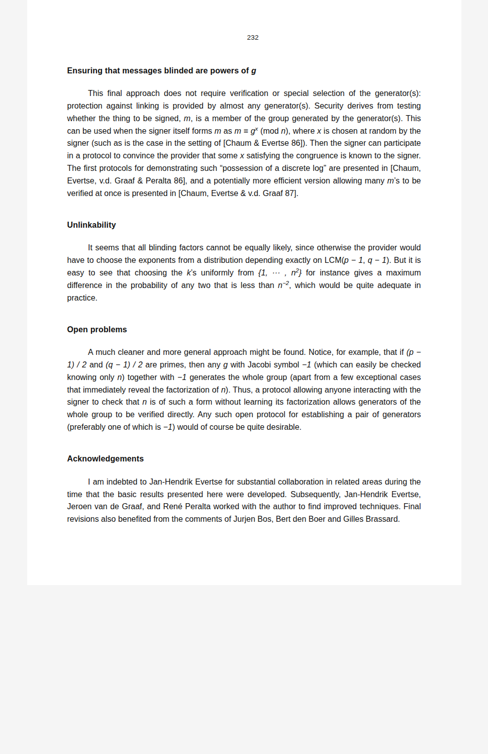232
Ensuring that messages blinded are powers of g
This final approach does not require verification or special selection of the generator(s): protection against linking is provided by almost any generator(s). Security derives from testing whether the thing to be signed, m, is a member of the group generated by the generator(s). This can be used when the signer itself forms m as m ≡ gx (mod n), where x is chosen at random by the signer (such as is the case in the setting of [Chaum & Evertse 86]). Then the signer can participate in a protocol to convince the provider that some x satisfying the congruence is known to the signer. The first protocols for demonstrating such “possession of a discrete log” are presented in [Chaum, Evertse, v.d. Graaf & Peralta 86], and a potentially more efficient version allowing many m’s to be verified at once is presented in [Chaum, Evertse & v.d. Graaf 87].
Unlinkability
It seems that all blinding factors cannot be equally likely, since otherwise the provider would have to choose the exponents from a distribution depending exactly on LCM(p − 1, q − 1). But it is easy to see that choosing the k’s uniformly from {1, ··· , n2} for instance gives a maximum difference in the probability of any two that is less than n−2, which would be quite adequate in practice.
Open problems
A much cleaner and more general approach might be found. Notice, for example, that if (p − 1) / 2 and (q − 1) / 2 are primes, then any g with Jacobi symbol −1 (which can easily be checked knowing only n) together with −1 generates the whole group (apart from a few exceptional cases that immediately reveal the factorization of n). Thus, a protocol allowing anyone interacting with the signer to check that n is of such a form without learning its factorization allows generators of the whole group to be verified directly. Any such open protocol for establishing a pair of generators (preferably one of which is −1) would of course be quite desirable.
Acknowledgements
I am indebted to Jan-Hendrik Evertse for substantial collaboration in related areas during the time that the basic results presented here were developed. Subsequently, Jan-Hendrik Evertse, Jeroen van de Graaf, and René Peralta worked with the author to find improved techniques. Final revisions also benefited from the comments of Jurjen Bos, Bert den Boer and Gilles Brassard.